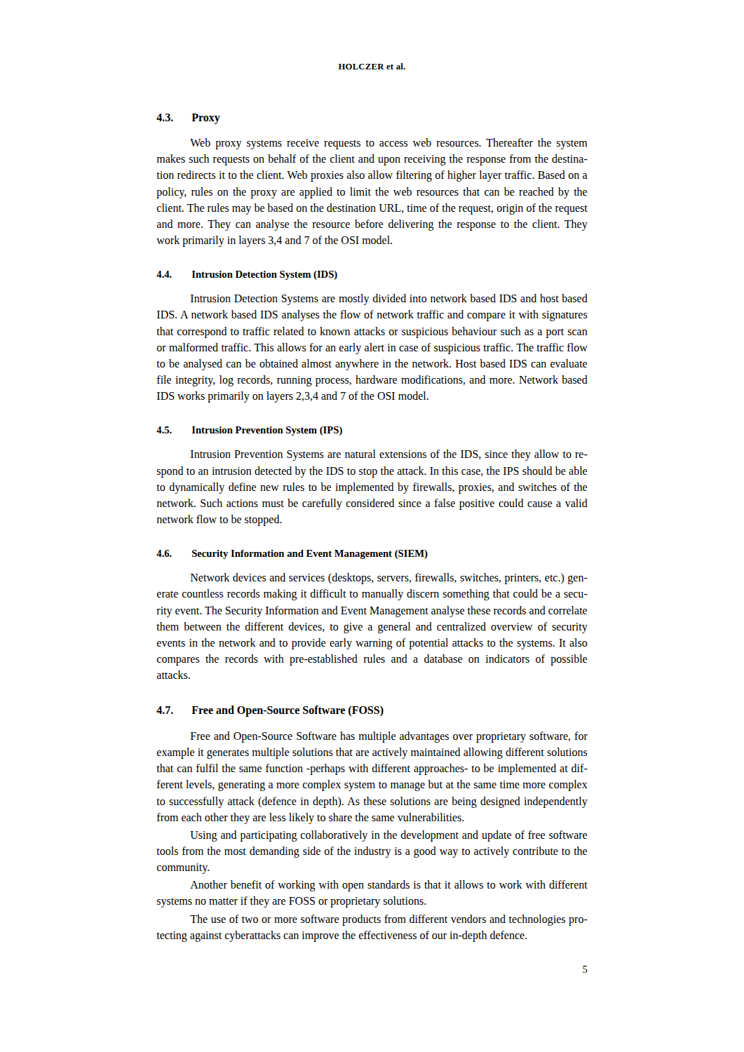HOLCZER et al.
4.3. Proxy
Web proxy systems receive requests to access web resources. Thereafter the system makes such requests on behalf of the client and upon receiving the response from the destination redirects it to the client. Web proxies also allow filtering of higher layer traffic. Based on a policy, rules on the proxy are applied to limit the web resources that can be reached by the client. The rules may be based on the destination URL, time of the request, origin of the request and more. They can analyse the resource before delivering the response to the client. They work primarily in layers 3,4 and 7 of the OSI model.
4.4. Intrusion Detection System (IDS)
Intrusion Detection Systems are mostly divided into network based IDS and host based IDS. A network based IDS analyses the flow of network traffic and compare it with signatures that correspond to traffic related to known attacks or suspicious behaviour such as a port scan or malformed traffic. This allows for an early alert in case of suspicious traffic. The traffic flow to be analysed can be obtained almost anywhere in the network. Host based IDS can evaluate file integrity, log records, running process, hardware modifications, and more. Network based IDS works primarily on layers 2,3,4 and 7 of the OSI model.
4.5. Intrusion Prevention System (IPS)
Intrusion Prevention Systems are natural extensions of the IDS, since they allow to respond to an intrusion detected by the IDS to stop the attack. In this case, the IPS should be able to dynamically define new rules to be implemented by firewalls, proxies, and switches of the network. Such actions must be carefully considered since a false positive could cause a valid network flow to be stopped.
4.6. Security Information and Event Management (SIEM)
Network devices and services (desktops, servers, firewalls, switches, printers, etc.) generate countless records making it difficult to manually discern something that could be a security event. The Security Information and Event Management analyse these records and correlate them between the different devices, to give a general and centralized overview of security events in the network and to provide early warning of potential attacks to the systems. It also compares the records with pre-established rules and a database on indicators of possible attacks.
4.7. Free and Open-Source Software (FOSS)
Free and Open-Source Software has multiple advantages over proprietary software, for example it generates multiple solutions that are actively maintained allowing different solutions that can fulfil the same function -perhaps with different approaches- to be implemented at different levels, generating a more complex system to manage but at the same time more complex to successfully attack (defence in depth). As these solutions are being designed independently from each other they are less likely to share the same vulnerabilities.
Using and participating collaboratively in the development and update of free software tools from the most demanding side of the industry is a good way to actively contribute to the community.
Another benefit of working with open standards is that it allows to work with different systems no matter if they are FOSS or proprietary solutions.
The use of two or more software products from different vendors and technologies protecting against cyberattacks can improve the effectiveness of our in-depth defence.
5